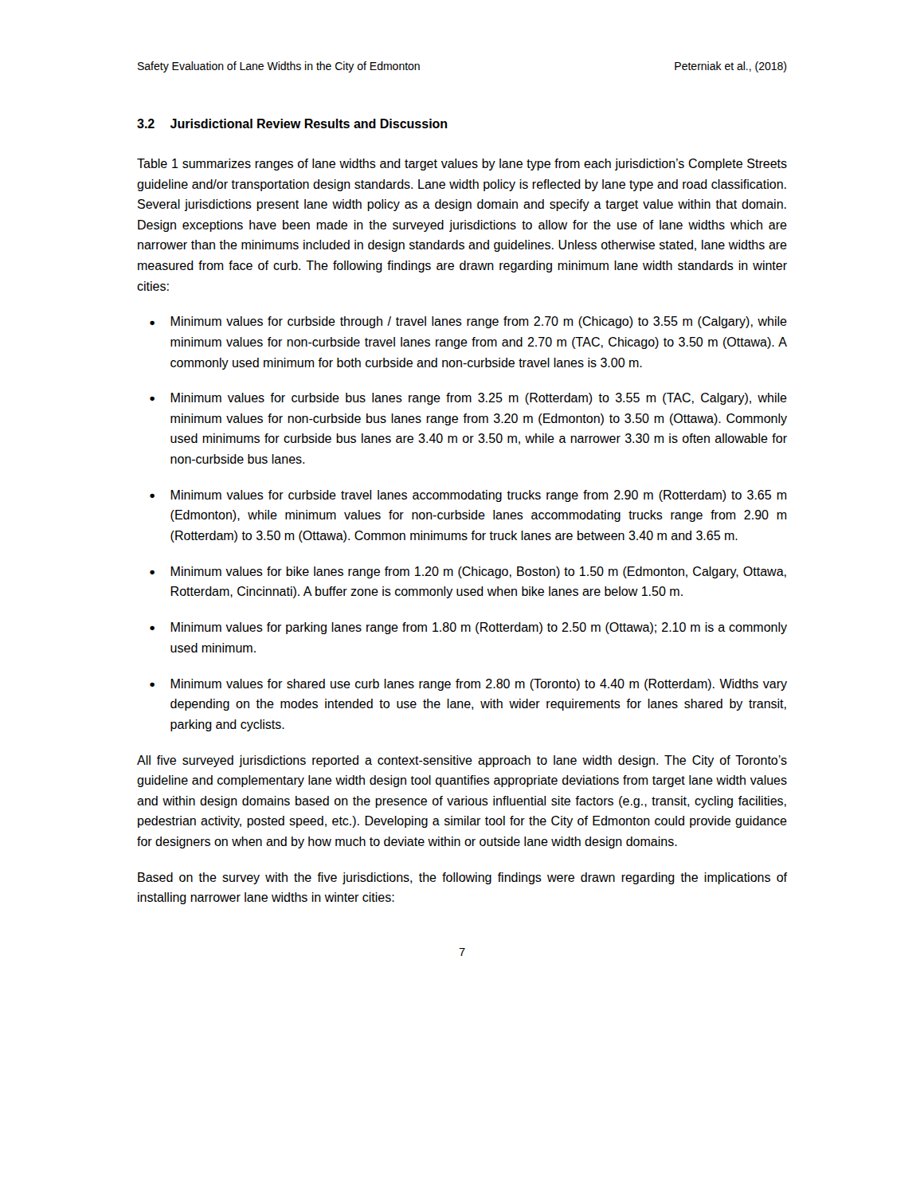Safety Evaluation of Lane Widths in the City of Edmonton Peterniak et al., (2018)
3.2 Jurisdictional Review Results and Discussion
Table 1 summarizes ranges of lane widths and target values by lane type from each jurisdiction’s Complete Streets guideline and/or transportation design standards. Lane width policy is reflected by lane type and road classification. Several jurisdictions present lane width policy as a design domain and specify a target value within that domain. Design exceptions have been made in the surveyed jurisdictions to allow for the use of lane widths which are narrower than the minimums included in design standards and guidelines. Unless otherwise stated, lane widths are measured from face of curb. The following findings are drawn regarding minimum lane width standards in winter cities:
Minimum values for curbside through / travel lanes range from 2.70 m (Chicago) to 3.55 m (Calgary), while minimum values for non-curbside travel lanes range from and 2.70 m (TAC, Chicago) to 3.50 m (Ottawa). A commonly used minimum for both curbside and non-curbside travel lanes is 3.00 m.
Minimum values for curbside bus lanes range from 3.25 m (Rotterdam) to 3.55 m (TAC, Calgary), while minimum values for non-curbside bus lanes range from 3.20 m (Edmonton) to 3.50 m (Ottawa). Commonly used minimums for curbside bus lanes are 3.40 m or 3.50 m, while a narrower 3.30 m is often allowable for non-curbside bus lanes.
Minimum values for curbside travel lanes accommodating trucks range from 2.90 m (Rotterdam) to 3.65 m (Edmonton), while minimum values for non-curbside lanes accommodating trucks range from 2.90 m (Rotterdam) to 3.50 m (Ottawa). Common minimums for truck lanes are between 3.40 m and 3.65 m.
Minimum values for bike lanes range from 1.20 m (Chicago, Boston) to 1.50 m (Edmonton, Calgary, Ottawa, Rotterdam, Cincinnati). A buffer zone is commonly used when bike lanes are below 1.50 m.
Minimum values for parking lanes range from 1.80 m (Rotterdam) to 2.50 m (Ottawa); 2.10 m is a commonly used minimum.
Minimum values for shared use curb lanes range from 2.80 m (Toronto) to 4.40 m (Rotterdam). Widths vary depending on the modes intended to use the lane, with wider requirements for lanes shared by transit, parking and cyclists.
All five surveyed jurisdictions reported a context-sensitive approach to lane width design. The City of Toronto’s guideline and complementary lane width design tool quantifies appropriate deviations from target lane width values and within design domains based on the presence of various influential site factors (e.g., transit, cycling facilities, pedestrian activity, posted speed, etc.). Developing a similar tool for the City of Edmonton could provide guidance for designers on when and by how much to deviate within or outside lane width design domains.
Based on the survey with the five jurisdictions, the following findings were drawn regarding the implications of installing narrower lane widths in winter cities:
7